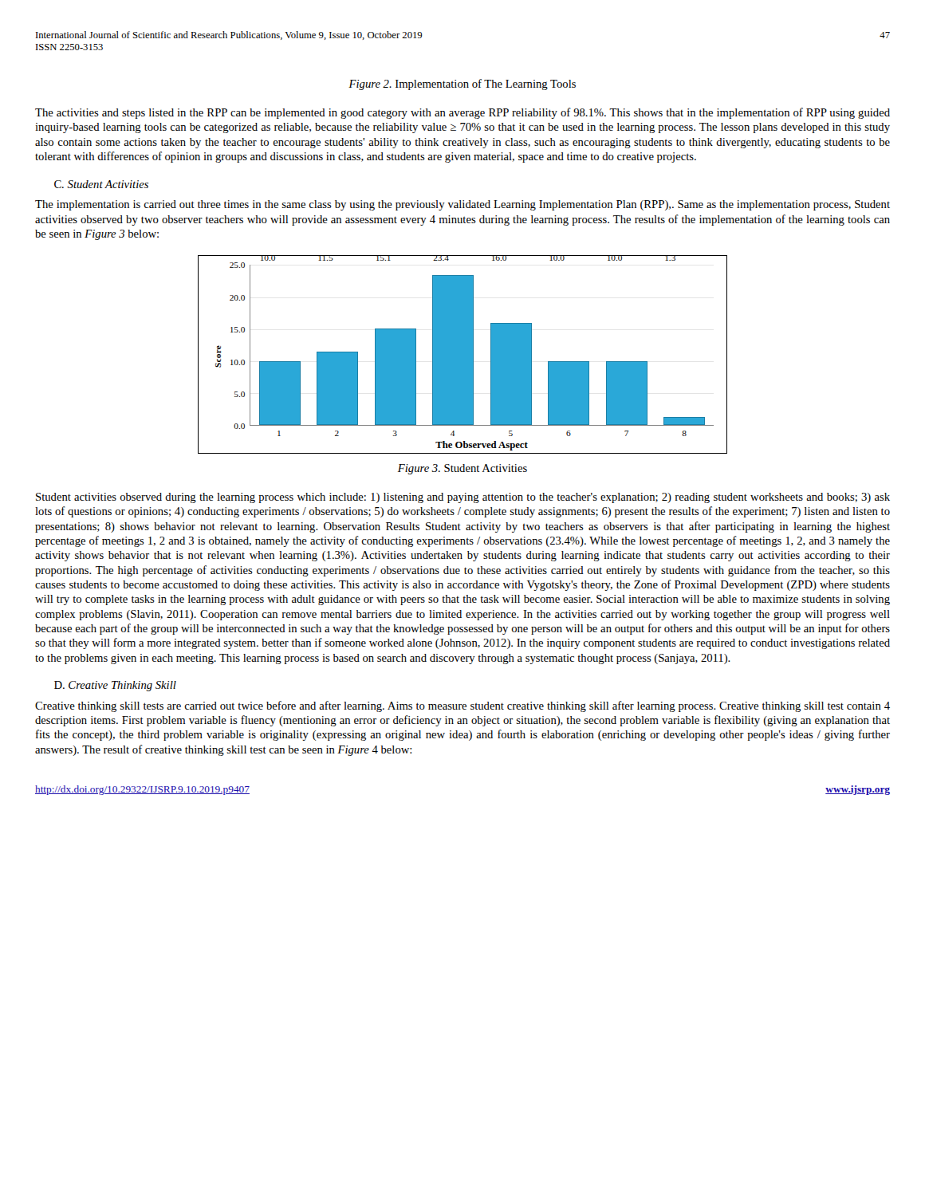International Journal of Scientific and Research Publications, Volume 9, Issue 10, October 2019
ISSN 2250-3153
47
Figure 2. Implementation of The Learning Tools
The activities and steps listed in the RPP can be implemented in good category with an average RPP reliability of 98.1%. This shows that in the implementation of RPP using guided inquiry-based learning tools can be categorized as reliable, because the reliability value ≥ 70% so that it can be used in the learning process. The lesson plans developed in this study also contain some actions taken by the teacher to encourage students' ability to think creatively in class, such as encouraging students to think divergently, educating students to be tolerant with differences of opinion in groups and discussions in class, and students are given material, space and time to do creative projects.
C. Student Activities
The implementation is carried out three times in the same class by using the previously validated Learning Implementation Plan (RPP),. Same as the implementation process, Student activities observed by two observer teachers who will provide an assessment every 4 minutes during the learning process. The results of the implementation of the learning tools can be seen in Figure 3 below:
Score
25.0 20.0 15.0 10.0 5.0 0.0
10.0
11.5
15.1
23.4
16.0
10.0
10.0
1.3
12345678
The Observed Aspect
Figure 3. Student Activities
Student activities observed during the learning process which include: 1) listening and paying attention to the teacher's explanation; 2) reading student worksheets and books; 3) ask lots of questions or opinions; 4) conducting experiments / observations; 5) do worksheets / complete study assignments; 6) present the results of the experiment; 7) listen and listen to presentations; 8) shows behavior not relevant to learning. Observation Results Student activity by two teachers as observers is that after participating in learning the highest percentage of meetings 1, 2 and 3 is obtained, namely the activity of conducting experiments / observations (23.4%). While the lowest percentage of meetings 1, 2, and 3 namely the activity shows behavior that is not relevant when learning (1.3%). Activities undertaken by students during learning indicate that students carry out activities according to their proportions. The high percentage of activities conducting experiments / observations due to these activities carried out entirely by students with guidance from the teacher, so this causes students to become accustomed to doing these activities. This activity is also in accordance with Vygotsky's theory, the Zone of Proximal Development (ZPD) where students will try to complete tasks in the learning process with adult guidance or with peers so that the task will become easier. Social interaction will be able to maximize students in solving complex problems (Slavin, 2011). Cooperation can remove mental barriers due to limited experience. In the activities carried out by working together the group will progress well because each part of the group will be interconnected in such a way that the knowledge possessed by one person will be an output for others and this output will be an input for others so that they will form a more integrated system. better than if someone worked alone (Johnson, 2012). In the inquiry component students are required to conduct investigations related to the problems given in each meeting. This learning process is based on search and discovery through a systematic thought process (Sanjaya, 2011).
D. Creative Thinking Skill
Creative thinking skill tests are carried out twice before and after learning. Aims to measure student creative thinking skill after learning process. Creative thinking skill test contain 4 description items. First problem variable is fluency (mentioning an error or deficiency in an object or situation), the second problem variable is flexibility (giving an explanation that fits the concept), the third problem variable is originality (expressing an original new idea) and fourth is elaboration (enriching or developing other people's ideas / giving further answers). The result of creative thinking skill test can be seen in Figure 4 below:
http://dx.doi.org/10.29322/IJSRP.9.10.2019.p9407
www.ijsrp.org